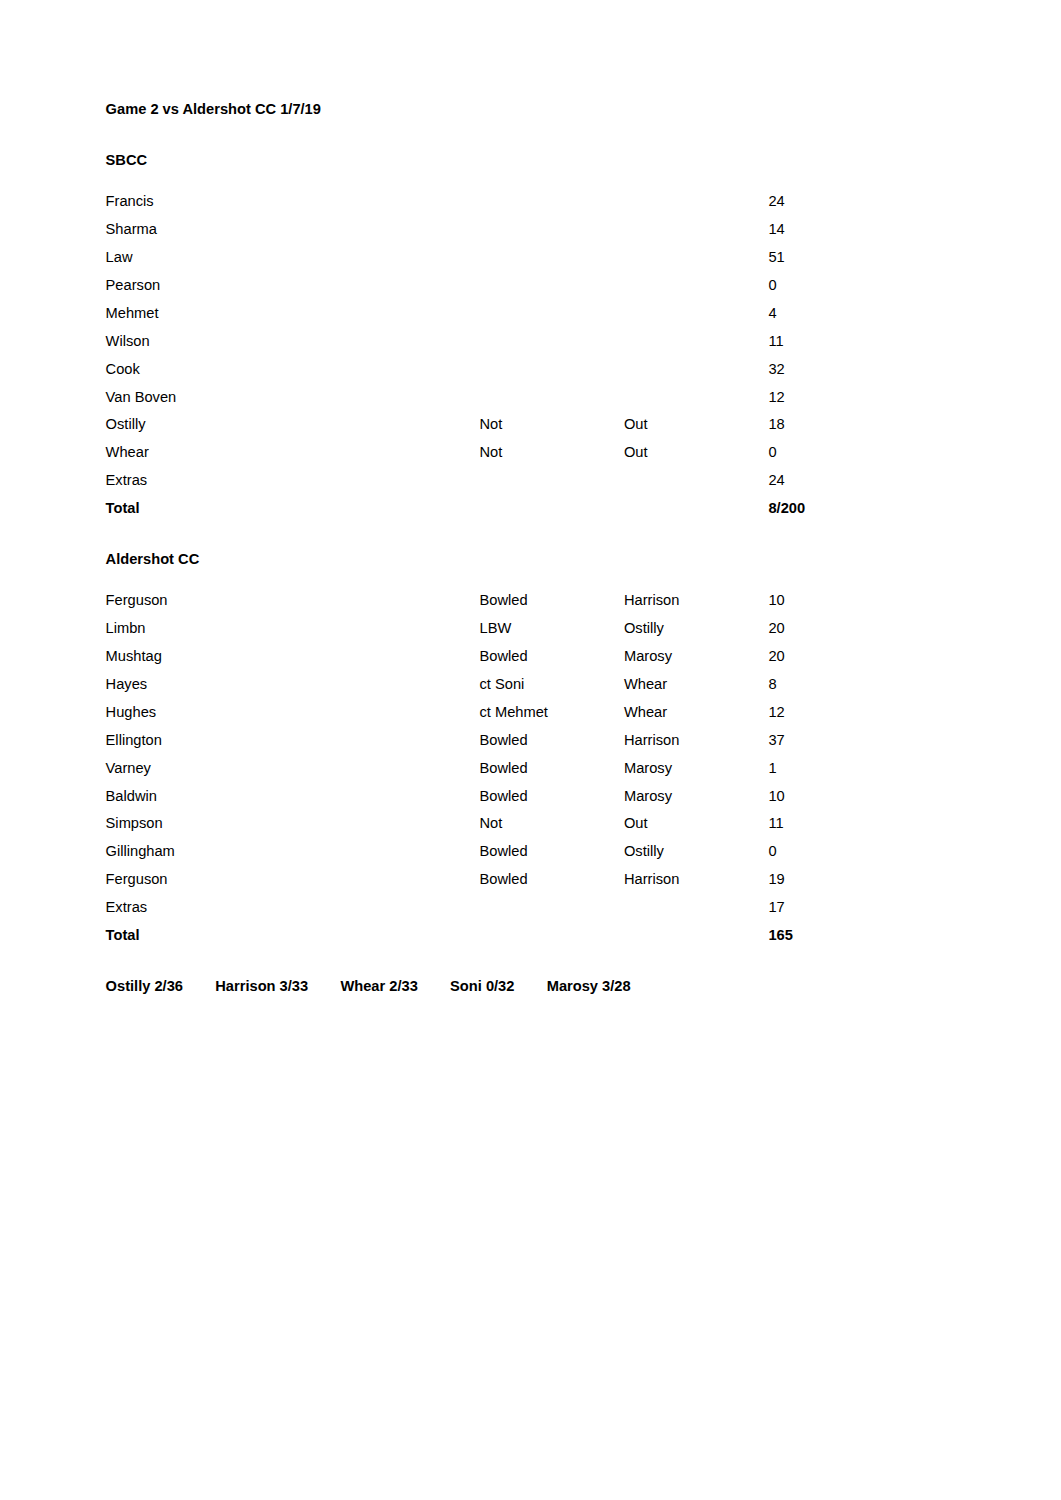Game 2 vs Aldershot CC 1/7/19
SBCC
| Francis | | | 24 |
| Sharma | | | 14 |
| Law | | | 51 |
| Pearson | | | 0 |
| Mehmet | | | 4 |
| Wilson | | | 11 |
| Cook | | | 32 |
| Van Boven | | | 12 |
| Ostilly | Not | Out | 18 |
| Whear | Not | Out | 0 |
| Extras | | | 24 |
| Total | | | 8/200 |
Aldershot CC
| Ferguson | Bowled | Harrison | 10 |
| Limbn | LBW | Ostilly | 20 |
| Mushtag | Bowled | Marosy | 20 |
| Hayes | ct Soni | Whear | 8 |
| Hughes | ct Mehmet | Whear | 12 |
| Ellington | Bowled | Harrison | 37 |
| Varney | Bowled | Marosy | 1 |
| Baldwin | Bowled | Marosy | 10 |
| Simpson | Not | Out | 11 |
| Gillingham | Bowled | Ostilly | 0 |
| Ferguson | Bowled | Harrison | 19 |
| Extras | | | 17 |
| Total | | | 165 |
Ostilly 2/36 Harrison 3/33 Whear 2/33 Soni 0/32 Marosy 3/28